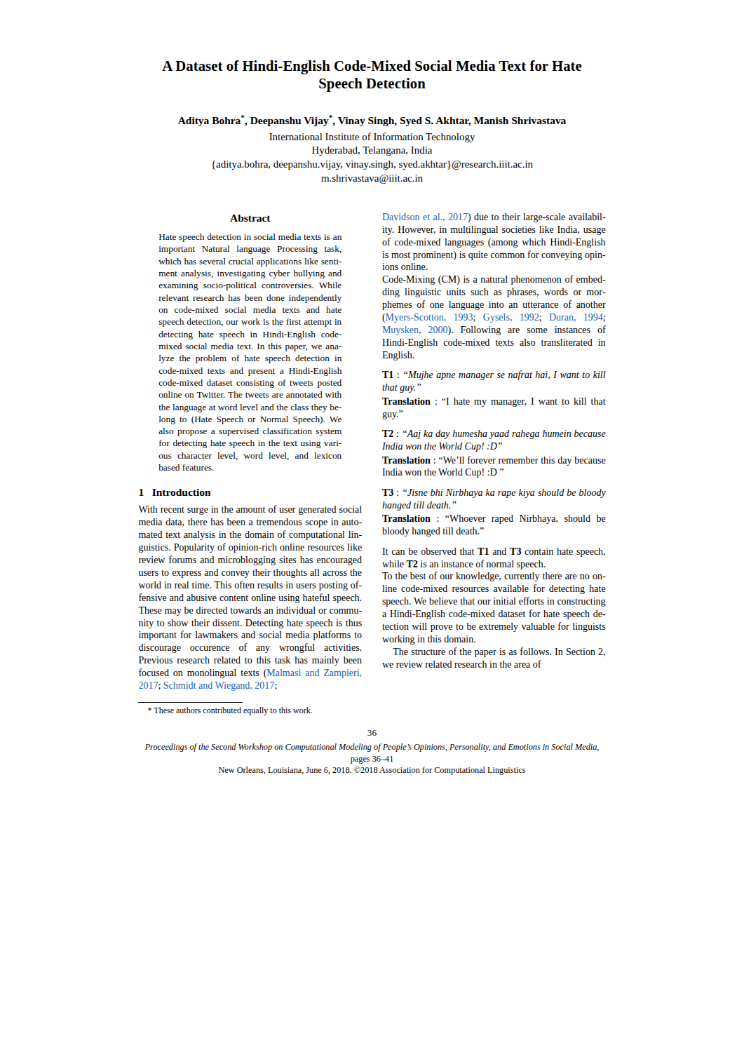A Dataset of Hindi-English Code-Mixed Social Media Text for Hate
Speech Detection
Aditya Bohra*, Deepanshu Vijay*, Vinay Singh, Syed S. Akhtar, Manish Shrivastava
International Institute of Information Technology
Hyderabad, Telangana, India
{aditya.bohra, deepanshu.vijay, vinay.singh, syed.akhtar}@research.iiit.ac.in
m.shrivastava@iiit.ac.in
Abstract
Hate speech detection in social media texts is an important Natural language Processing task, which has several crucial applications like sentiment analysis, investigating cyber bullying and examining socio-political controversies. While relevant research has been done independently on code-mixed social media texts and hate speech detection, our work is the first attempt in detecting hate speech in Hindi-English code-mixed social media text. In this paper, we analyze the problem of hate speech detection in code-mixed texts and present a Hindi-English code-mixed dataset consisting of tweets posted online on Twitter. The tweets are annotated with the language at word level and the class they belong to (Hate Speech or Normal Speech). We also propose a supervised classification system for detecting hate speech in the text using various character level, word level, and lexicon based features.
1 Introduction
With recent surge in the amount of user generated social media data, there has been a tremendous scope in automated text analysis in the domain of computational linguistics. Popularity of opinion-rich online resources like review forums and microblogging sites has encouraged users to express and convey their thoughts all across the world in real time. This often results in users posting offensive and abusive content online using hateful speech. These may be directed towards an individual or community to show their dissent. Detecting hate speech is thus important for lawmakers and social media platforms to discourage occurence of any wrongful activities. Previous research related to this task has mainly been focused on monolingual texts (Malmasi and Zampieri, 2017; Schmidt and Wiegand, 2017;
* These authors contributed equally to this work.
Davidson et al., 2017) due to their large-scale availability. However, in multilingual societies like India, usage of code-mixed languages (among which Hindi-English is most prominent) is quite common for conveying opinions online.
Code-Mixing (CM) is a natural phenomenon of embedding linguistic units such as phrases, words or morphemes of one language into an utterance of another (Myers-Scotton, 1993; Gysels, 1992; Duran, 1994; Muysken, 2000). Following are some instances of Hindi-English code-mixed texts also transliterated in English.
T1 : “Mujhe apne manager se nafrat hai, I want to kill that guy.”
Translation : “I hate my manager, I want to kill that guy.”
T2 : “Aaj ka day humesha yaad rahega humein because India won the World Cup! :D”
Translation : “We’ll forever remember this day because India won the World Cup! :D ”
T3 : “Jisne bhi Nirbhaya ka rape kiya should be bloody hanged till death.”
Translation : “Whoever raped Nirbhaya, should be bloody hanged till death.”
It can be observed that T1 and T3 contain hate speech, while T2 is an instance of normal speech.
To the best of our knowledge, currently there are no online code-mixed resources available for detecting hate speech. We believe that our initial efforts in constructing a Hindi-English code-mixed dataset for hate speech detection will prove to be extremely valuable for linguists working in this domain.
The structure of the paper is as follows. In Section 2, we review related research in the area of
36
Proceedings of the Second Workshop on Computational Modeling of People’s Opinions, Personality, and Emotions in Social Media, pages 36–41
New Orleans, Louisiana, June 6, 2018. ©2018 Association for Computational Linguistics